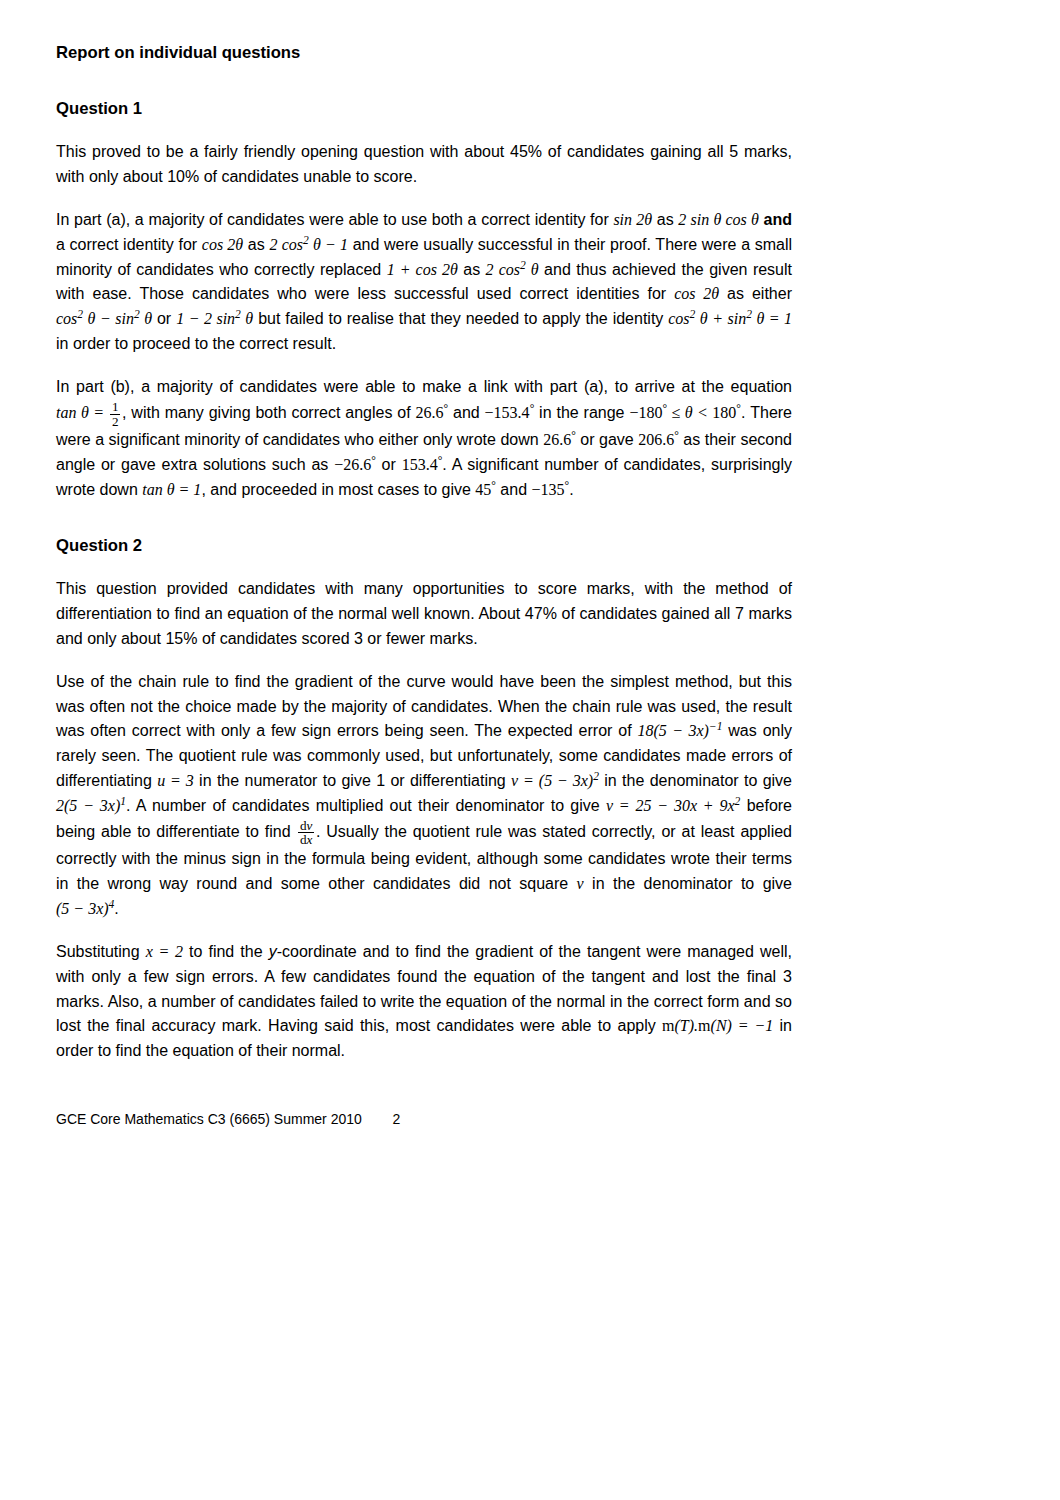Report on individual questions
Question 1
This proved to be a fairly friendly opening question with about 45% of candidates gaining all 5 marks, with only about 10% of candidates unable to score.
In part (a), a majority of candidates were able to use both a correct identity for sin 2θ as 2 sin θ cos θ and a correct identity for cos 2θ as 2 cos2 θ − 1 and were usually successful in their proof. There were a small minority of candidates who correctly replaced 1 + cos 2θ as 2 cos2 θ and thus achieved the given result with ease. Those candidates who were less successful used correct identities for cos 2θ as either cos2 θ − sin2 θ or 1 − 2 sin2 θ but failed to realise that they needed to apply the identity cos2 θ + sin2 θ = 1 in order to proceed to the correct result.
In part (b), a majority of candidates were able to make a link with part (a), to arrive at the equation tan θ = 12, with many giving both correct angles of 26.6° and −153.4° in the range −180° ≤ θ < 180°. There were a significant minority of candidates who either only wrote down 26.6° or gave 206.6° as their second angle or gave extra solutions such as −26.6° or 153.4°. A significant number of candidates, surprisingly wrote down tan θ = 1, and proceeded in most cases to give 45° and −135°.
Question 2
This question provided candidates with many opportunities to score marks, with the method of differentiation to find an equation of the normal well known. About 47% of candidates gained all 7 marks and only about 15% of candidates scored 3 or fewer marks.
Use of the chain rule to find the gradient of the curve would have been the simplest method, but this was often not the choice made by the majority of candidates. When the chain rule was used, the result was often correct with only a few sign errors being seen. The expected error of 18(5 − 3x)−1 was only rarely seen. The quotient rule was commonly used, but unfortunately, some candidates made errors of differentiating u = 3 in the numerator to give 1 or differentiating v = (5 − 3x)2 in the denominator to give 2(5 − 3x)1. A number of candidates multiplied out their denominator to give v = 25 − 30x + 9x2 before being able to differentiate to find dv dx. Usually the quotient rule was stated correctly, or at least applied correctly with the minus sign in the formula being evident, although some candidates wrote their terms in the wrong way round and some other candidates did not square v in the denominator to give (5 − 3x)4.
Substituting x = 2 to find the y-coordinate and to find the gradient of the tangent were managed well, with only a few sign errors. A few candidates found the equation of the tangent and lost the final 3 marks. Also, a number of candidates failed to write the equation of the normal in the correct form and so lost the final accuracy mark. Having said this, most candidates were able to apply m(T).m(N) = −1 in order to find the equation of their normal.
GCE Core Mathematics C3 (6665) Summer 20102